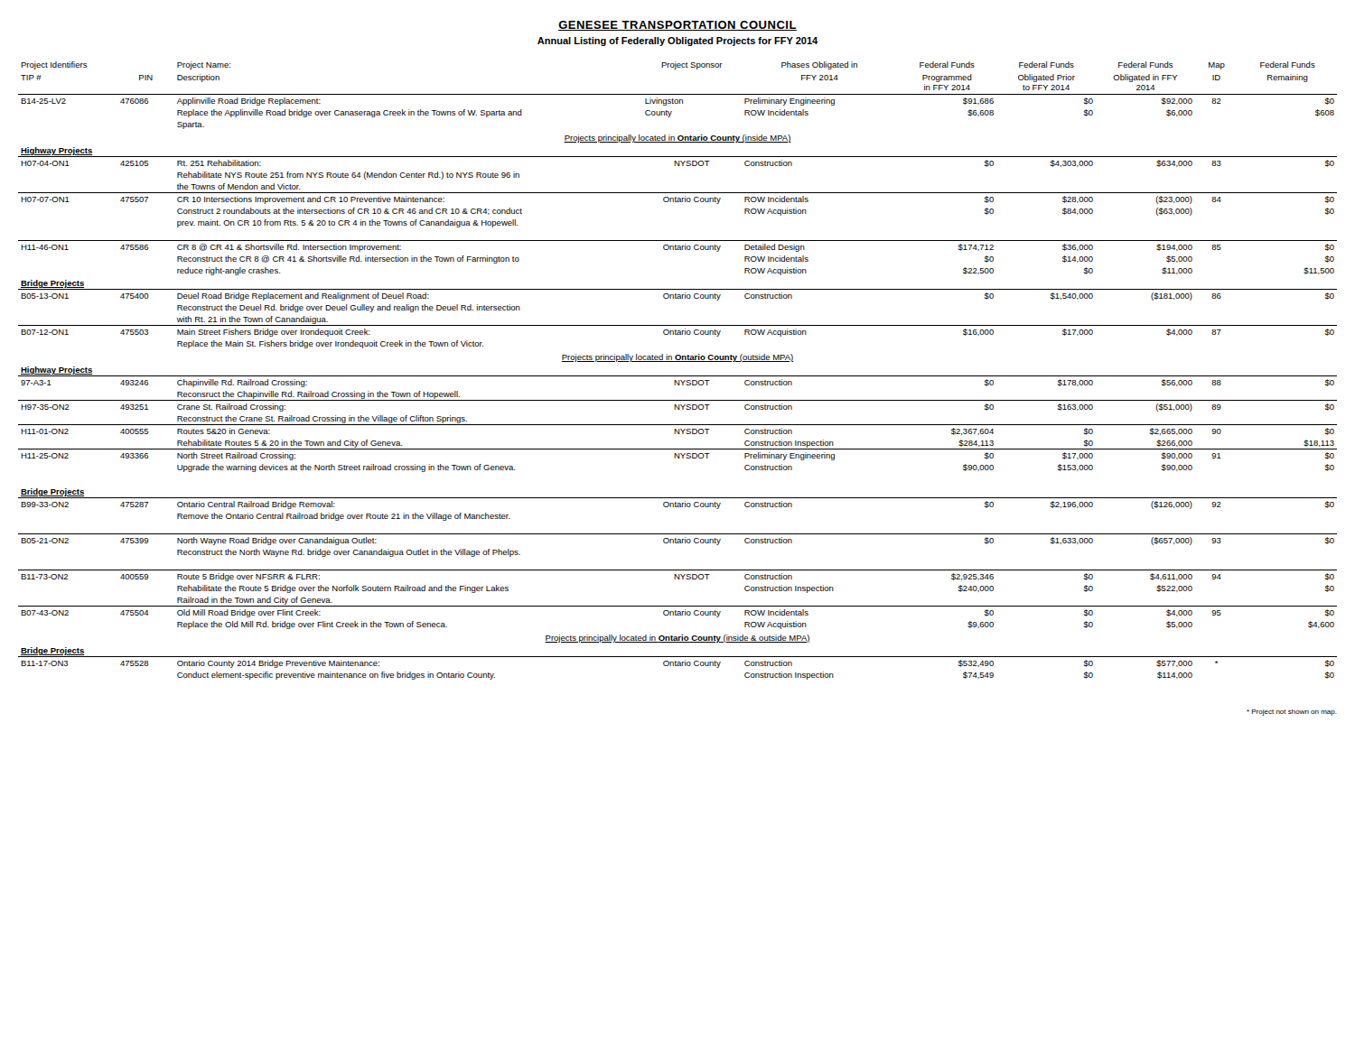GENESEE TRANSPORTATION COUNCIL
Annual Listing of Federally Obligated Projects for FFY 2014
| Project Identifiers | Project Name: | Project Sponsor | Phases Obligated in | Federal Funds | Federal Funds | Federal Funds | Map | Federal Funds |
| --- | --- | --- | --- | --- | --- | --- | --- | --- |
| TIP # | PIN | Description | | FFY 2014 | Programmed in FFY 2014 | Obligated Prior to FFY 2014 | Obligated in FFY 2014 | ID | Remaining |
| B14-25-LV2 | 476086 | Applinville Road Bridge Replacement: | Livingston | Preliminary Engineering | $91,686 | $0 | $92,000 | 82 | $0 |
| | | Replace the Applinville Road bridge over Canaseraga Creek in the Towns of W. Sparta and | County | ROW Incidentals | $6,608 | $0 | $6,000 | | $608 |
| | | Sparta. | | | | | | | |
| Projects principally located in Ontario County (inside MPA) |
| Highway Projects |
| H07-04-ON1 | 425105 | Rt. 251 Rehabilitation: | NYSDOT | Construction | $0 | $4,303,000 | $634,000 | 83 | $0 |
| | | Rehabilitate NYS Route 251 from NYS Route 64 (Mendon Center Rd.) to NYS Route 96 in | | | | | | | |
| | | the Towns of Mendon and Victor. | | | | | | | |
| H07-07-ON1 | 475507 | CR 10 Intersections Improvement and CR 10 Preventive Maintenance: | Ontario County | ROW Incidentals | $0 | $28,000 | ($23,000) | 84 | $0 |
| | | Construct 2 roundabouts at the intersections of CR 10 & CR 46 and CR 10 & CR4; conduct | | ROW Acquistion | $0 | $84,000 | ($63,000) | | $0 |
| | | prev. maint. On CR 10 from Rts. 5 & 20 to CR 4 in the Towns of Canandaigua & Hopewell. | | | | | | | |
| H11-46-ON1 | 475586 | CR 8 @ CR 41 & Shortsville Rd. Intersection Improvement: | Ontario County | Detailed Design | $174,712 | $36,000 | $194,000 | 85 | $0 |
| | | Reconstruct the CR 8 @ CR 41 & Shortsville Rd. intersection in the Town of Farmington to | | ROW Incidentals | $0 | $14,000 | $5,000 | | $0 |
| | | reduce right-angle crashes. | | ROW Acquistion | $22,500 | $0 | $11,000 | | $11,500 |
| Bridge Projects |
| B05-13-ON1 | 475400 | Deuel Road Bridge Replacement and Realignment of Deuel Road: | Ontario County | Construction | $0 | $1,540,000 | ($181,000) | 86 | $0 |
| | | Reconstruct the Deuel Rd. bridge over Deuel Gulley and realign the Deuel Rd. intersection | | | | | | | |
| | | with Rt. 21 in the Town of Canandaigua. | | | | | | | |
| B07-12-ON1 | 475503 | Main Street Fishers Bridge over Irondequoit Creek: | Ontario County | ROW Acquistion | $16,000 | $17,000 | $4,000 | 87 | $0 |
| | | Replace the Main St. Fishers bridge over Irondequoit Creek in the Town of Victor. | | | | | | | |
| Projects principally located in Ontario County (outside MPA) |
| Highway Projects |
| 97-A3-1 | 493246 | Chapinville Rd. Railroad Crossing: | NYSDOT | Construction | $0 | $178,000 | $56,000 | 88 | $0 |
| | | Reconsruct the Chapinville Rd. Railroad Crossing in the Town of Hopewell. | | | | | | | |
| H97-35-ON2 | 493251 | Crane St. Railroad Crossing: | NYSDOT | Construction | $0 | $163,000 | ($51,000) | 89 | $0 |
| | | Reconstruct the Crane St. Railroad Crossing in the Village of Clifton Springs. | | | | | | | |
| H11-01-ON2 | 400555 | Routes 5&20 in Geneva: | NYSDOT | Construction | $2,367,604 | $0 | $2,665,000 | 90 | $0 |
| | | Rehabilitate Routes 5 & 20 in the Town and City of Geneva. | | Construction Inspection | $284,113 | $0 | $266,000 | | $18,113 |
| H11-25-ON2 | 493366 | North Street Railroad Crossing: | NYSDOT | Preliminary Engineering | $0 | $17,000 | $90,000 | 91 | $0 |
| | | Upgrade the warning devices at the North Street railroad crossing in the Town of Geneva. | | Construction | $90,000 | $153,000 | $90,000 | | $0 |
| Bridge Projects |
| B99-33-ON2 | 475287 | Ontario Central Railroad Bridge Removal: | Ontario County | Construction | $0 | $2,196,000 | ($126,000) | 92 | $0 |
| | | Remove the Ontario Central Railroad bridge over Route 21 in the Village of Manchester. | | | | | | | |
| B05-21-ON2 | 475399 | North Wayne Road Bridge over Canandaigua Outlet: | Ontario County | Construction | $0 | $1,633,000 | ($657,000) | 93 | $0 |
| | | Reconstruct the North Wayne Rd. bridge over Canandaigua Outlet in the Village of Phelps. | | | | | | | |
| B11-73-ON2 | 400559 | Route 5 Bridge over NFSRR & FLRR: | NYSDOT | Construction | $2,925,346 | $0 | $4,611,000 | 94 | $0 |
| | | Rehabilitate the Route 5 Bridge over the Norfolk Soutern Railroad and the Finger Lakes | | Construction Inspection | $240,000 | $0 | $522,000 | | $0 |
| | | Railroad in the Town and City of Geneva. | | | | | | | |
| B07-43-ON2 | 475504 | Old Mill Road Bridge over Flint Creek: | Ontario County | ROW Incidentals | $0 | $0 | $4,000 | 95 | $0 |
| | | Replace the Old Mill Rd. bridge over Flint Creek in the Town of Seneca. | | ROW Acquistion | $9,600 | $0 | $5,000 | | $4,600 |
| Projects principally located in Ontario County (inside & outside MPA) |
| Bridge Projects |
| B11-17-ON3 | 475528 | Ontario County 2014 Bridge Preventive Maintenance: | Ontario County | Construction | $532,490 | $0 | $577,000 | * | $0 |
| | | Conduct element-specific preventive maintenance on five bridges in Ontario County. | | Construction Inspection | $74,549 | $0 | $114,000 | | $0 |
* Project not shown on map.